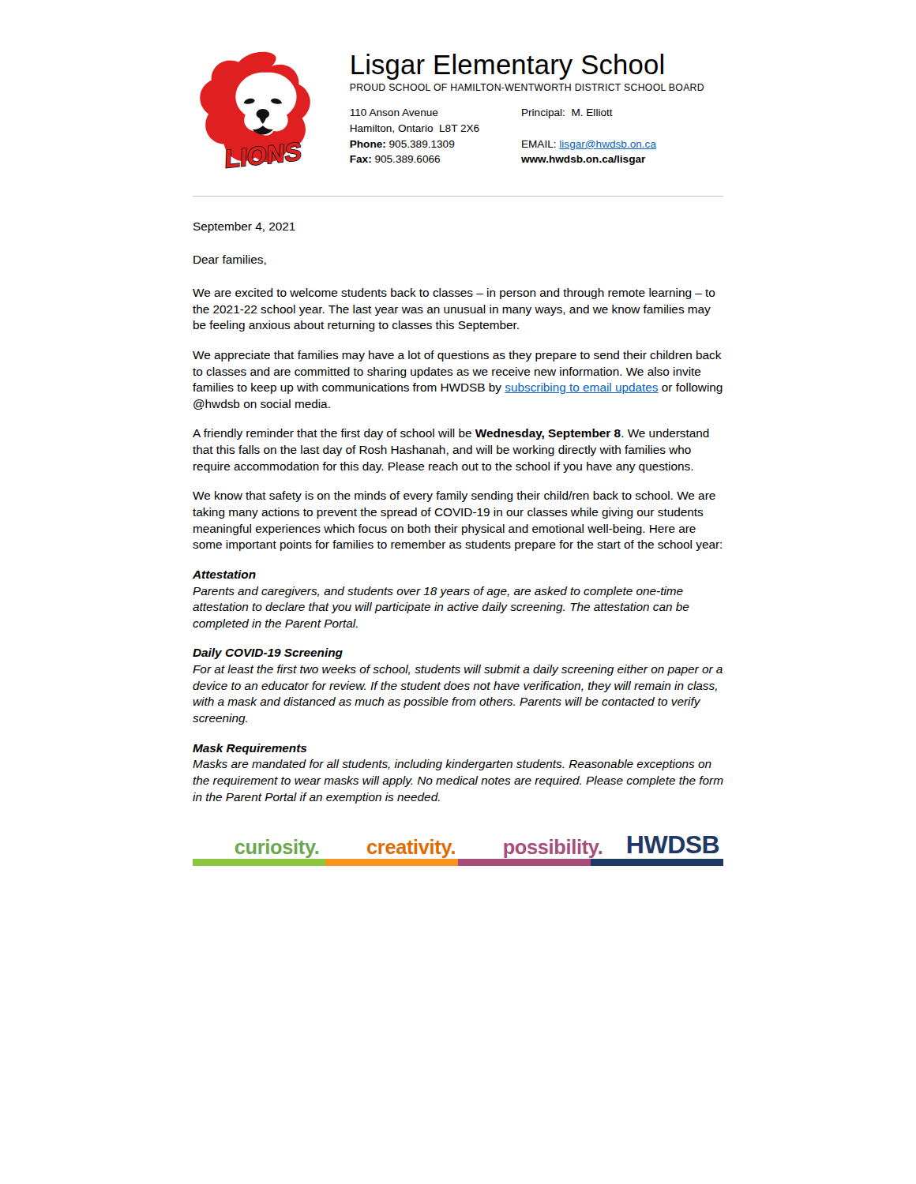LIONS
Lisgar Elementary School
PROUD SCHOOL OF HAMILTON-WENTWORTH DISTRICT SCHOOL BOARD
| 110 Anson Avenue | Principal: M. Elliott |
| Hamilton, Ontario L8T 2X6 | |
| Phone: 905.389.1309 | EMAIL: lisgar@hwdsb.on.ca |
| Fax: 905.389.6066 | www.hwdsb.on.ca/lisgar |
September 4, 2021
Dear families,
We are excited to welcome students back to classes – in person and through remote learning – to the 2021-22 school year. The last year was an unusual in many ways, and we know families may be feeling anxious about returning to classes this September.
We appreciate that families may have a lot of questions as they prepare to send their children back to classes and are committed to sharing updates as we receive new information. We also invite families to keep up with communications from HWDSB by subscribing to email updates or following @hwdsb on social media.
A friendly reminder that the first day of school will be Wednesday, September 8. We understand that this falls on the last day of Rosh Hashanah, and will be working directly with families who require accommodation for this day. Please reach out to the school if you have any questions.
We know that safety is on the minds of every family sending their child/ren back to school. We are taking many actions to prevent the spread of COVID-19 in our classes while giving our students meaningful experiences which focus on both their physical and emotional well-being. Here are some important points for families to remember as students prepare for the start of the school year:
Attestation
Parents and caregivers, and students over 18 years of age, are asked to complete one-time attestation to declare that you will participate in active daily screening. The attestation can be completed in the Parent Portal.
Daily COVID-19 Screening
For at least the first two weeks of school, students will submit a daily screening either on paper or a device to an educator for review. If the student does not have verification, they will remain in class, with a mask and distanced as much as possible from others. Parents will be contacted to verify screening.
Mask Requirements
Masks are mandated for all students, including kindergarten students. Reasonable exceptions on the requirement to wear masks will apply. No medical notes are required. Please complete the form in the Parent Portal if an exemption is needed.
curiosity. creativity. possibility. HWDSB